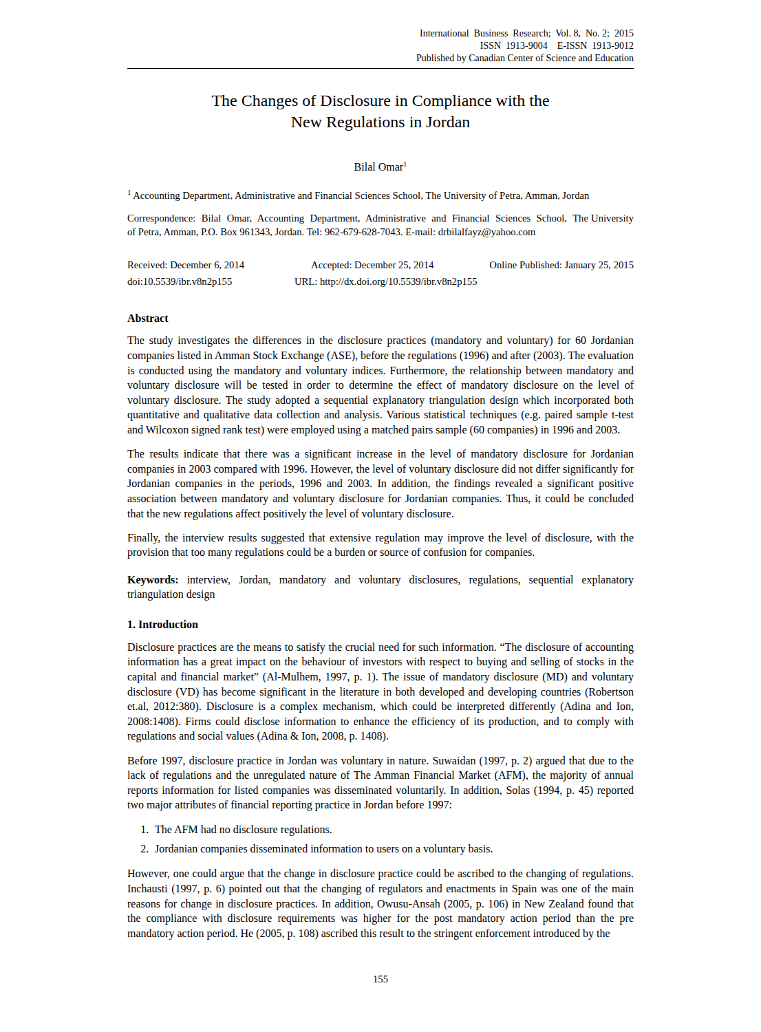International Business Research; Vol. 8, No. 2; 2015
ISSN 1913-9004 E-ISSN 1913-9012
Published by Canadian Center of Science and Education
The Changes of Disclosure in Compliance with the
New Regulations in Jordan
Bilal Omar1
1 Accounting Department, Administrative and Financial Sciences School, The University of Petra, Amman, Jordan
Correspondence: Bilal Omar, Accounting Department, Administrative and Financial Sciences School, The University of Petra, Amman, P.O. Box 961343, Jordan. Tel: 962-679-628-7043. E-mail: drbilalfayz@yahoo.com
| Received: December 6, 2014 | Accepted: December 25, 2014 | Online Published: January 25, 2015 |
| doi:10.5539/ibr.v8n2p155 | URL: http://dx.doi.org/10.5539/ibr.v8n2p155 |
Abstract
The study investigates the differences in the disclosure practices (mandatory and voluntary) for 60 Jordanian companies listed in Amman Stock Exchange (ASE), before the regulations (1996) and after (2003). The evaluation is conducted using the mandatory and voluntary indices. Furthermore, the relationship between mandatory and voluntary disclosure will be tested in order to determine the effect of mandatory disclosure on the level of voluntary disclosure. The study adopted a sequential explanatory triangulation design which incorporated both quantitative and qualitative data collection and analysis. Various statistical techniques (e.g. paired sample t-test and Wilcoxon signed rank test) were employed using a matched pairs sample (60 companies) in 1996 and 2003.
The results indicate that there was a significant increase in the level of mandatory disclosure for Jordanian companies in 2003 compared with 1996. However, the level of voluntary disclosure did not differ significantly for Jordanian companies in the periods, 1996 and 2003. In addition, the findings revealed a significant positive association between mandatory and voluntary disclosure for Jordanian companies. Thus, it could be concluded that the new regulations affect positively the level of voluntary disclosure.
Finally, the interview results suggested that extensive regulation may improve the level of disclosure, with the provision that too many regulations could be a burden or source of confusion for companies.
Keywords: interview, Jordan, mandatory and voluntary disclosures, regulations, sequential explanatory triangulation design
1. Introduction
Disclosure practices are the means to satisfy the crucial need for such information. “The disclosure of accounting information has a great impact on the behaviour of investors with respect to buying and selling of stocks in the capital and financial market” (Al-Mulhem, 1997, p. 1). The issue of mandatory disclosure (MD) and voluntary disclosure (VD) has become significant in the literature in both developed and developing countries (Robertson et.al, 2012:380). Disclosure is a complex mechanism, which could be interpreted differently (Adina and Ion, 2008:1408). Firms could disclose information to enhance the efficiency of its production, and to comply with regulations and social values (Adina & Ion, 2008, p. 1408).
Before 1997, disclosure practice in Jordan was voluntary in nature. Suwaidan (1997, p. 2) argued that due to the lack of regulations and the unregulated nature of The Amman Financial Market (AFM), the majority of annual reports information for listed companies was disseminated voluntarily. In addition, Solas (1994, p. 45) reported two major attributes of financial reporting practice in Jordan before 1997:
The AFM had no disclosure regulations.
Jordanian companies disseminated information to users on a voluntary basis.
However, one could argue that the change in disclosure practice could be ascribed to the changing of regulations. Inchausti (1997, p. 6) pointed out that the changing of regulators and enactments in Spain was one of the main reasons for change in disclosure practices. In addition, Owusu-Ansah (2005, p. 106) in New Zealand found that the compliance with disclosure requirements was higher for the post mandatory action period than the pre mandatory action period. He (2005, p. 108) ascribed this result to the stringent enforcement introduced by the
155